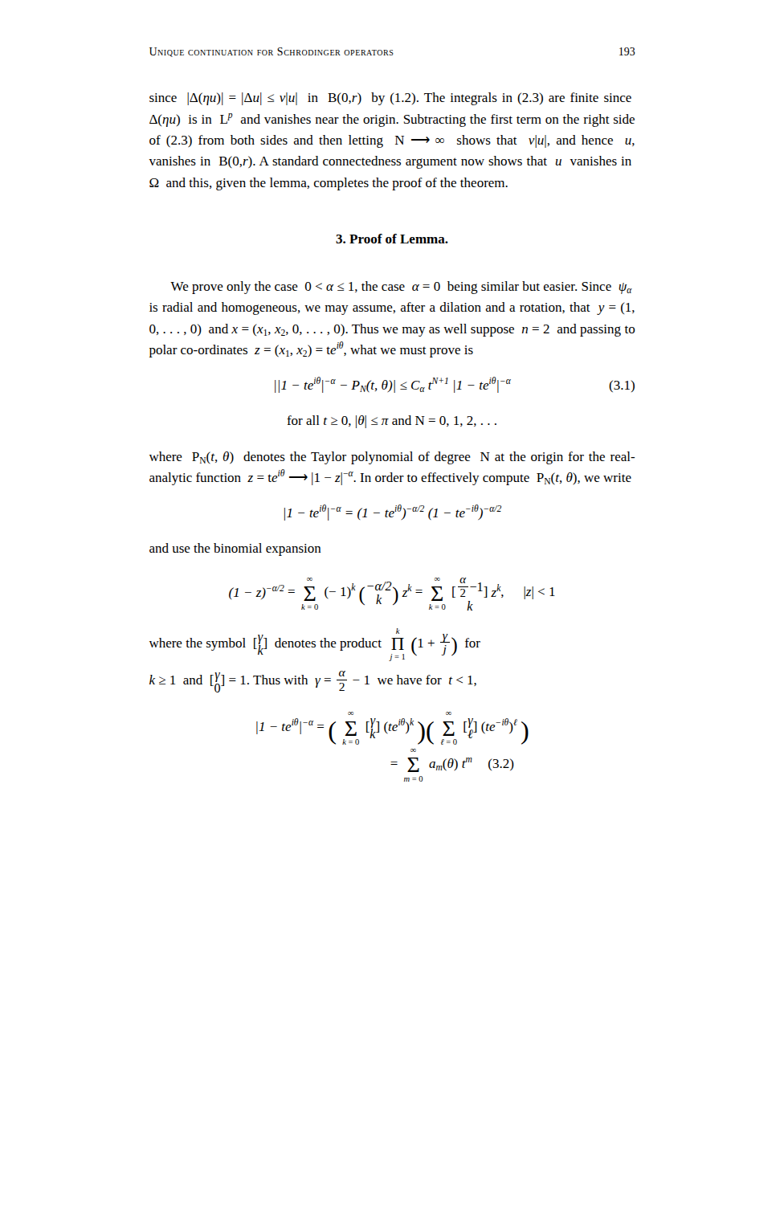Unique continuation for Schrodinger operators 193
since |Δ(ηu)| = |Δu| ≤ v|u| in B(0,r) by (1.2). The integrals in (2.3) are finite since Δ(ηu) is in Lp and vanishes near the origin. Subtracting the first term on the right side of (2.3) from both sides and then letting N ⟶ ∞ shows that v|u|, and hence u, vanishes in B(0,r). A standard connectedness argument now shows that u vanishes in Ω and this, given the lemma, completes the proof of the theorem.
3. Proof of Lemma.
We prove only the case 0 < α ≤ 1, the case α = 0 being similar but easier. Since ψα is radial and homogeneous, we may assume, after a dilation and a rotation, that y = (1, 0, . . . , 0) and x = (x1, x2, 0, . . . , 0). Thus we may as well suppose n = 2 and passing to polar co-ordinates z = (x1, x2) = teiθ, what we must prove is
||1 − teiθ|−α − PN(t, θ)| ≤ Cα tN+1 |1 − teiθ|−α (3.1)
for all t ≥ 0, |θ| ≤ π and N = 0, 1, 2, . . .
where PN(t, θ) denotes the Taylor polynomial of degree N at the origin for the real-analytic function z = teiθ ⟶ |1 − z|−α. In order to effectively compute PN(t, θ), we write
|1 − teiθ|−α = (1 − teiθ)−α/2 (1 − te−iθ)−α/2
and use the binomial expansion
(1 − z)−α/2 = ∞Σk = 0 (− 1)k (−α/2 k) zk = ∞Σk = 0 [α 2−1 k] zk, |z| < 1
where the symbol [γk] denotes the product kΠj = 1 (1 + γj) for
k ≥ 1 and [γ 0] = 1. Thus with γ = α 2 − 1 we have for t < 1,
|1 − teiθ|−α = ( ∞Σk = 0 [γk] (teiθ)k )( ∞Σℓ = 0 [γℓ] (te−iθ)ℓ )
= ∞Σm = 0 am(θ) tm (3.2)